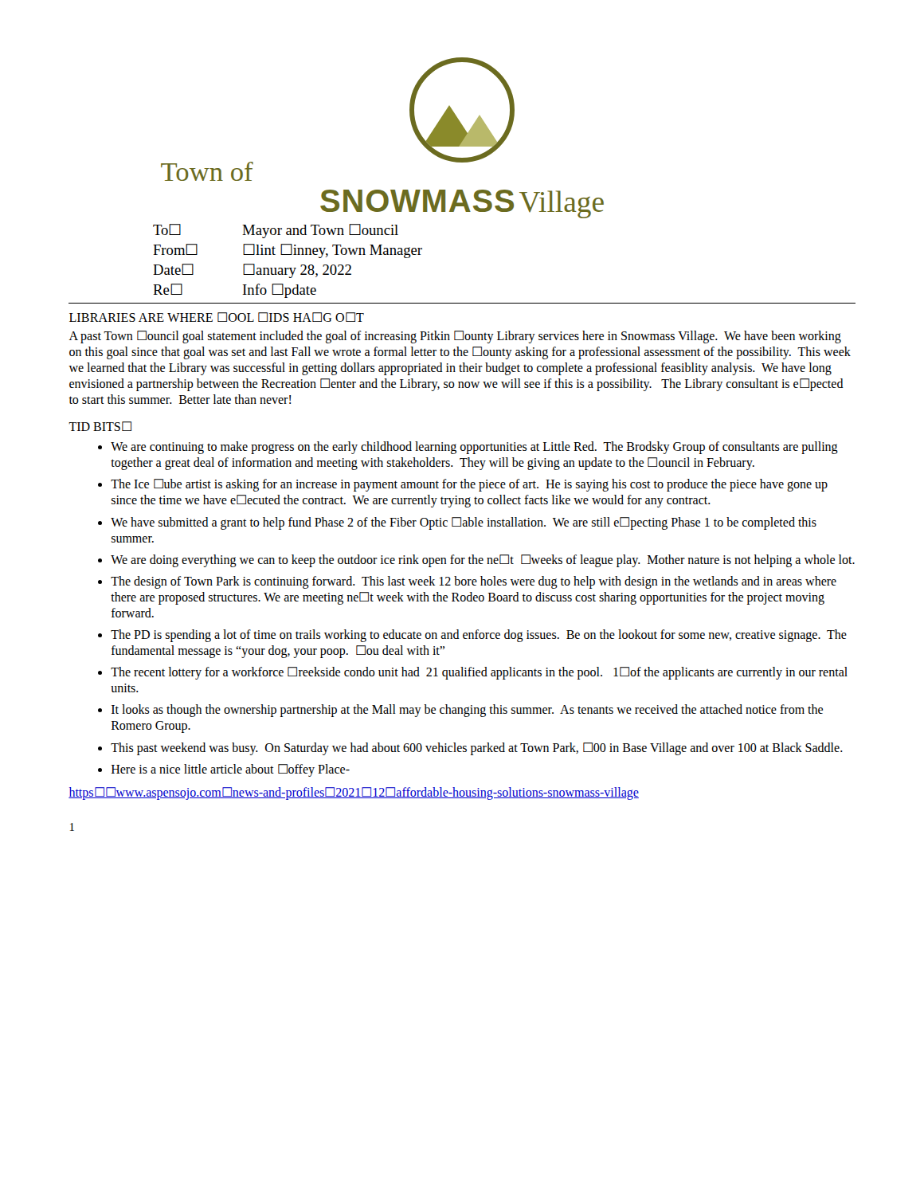Town of SNOWMASS Village
| To☐ | Mayor and Town ☐ouncil |
| From☐ | ☐lint ☐inney, Town Manager |
| Date☐ | ☐anuary 28, 2022 |
| Re☐ | Info ☐pdate |
LIBRARIES ARE WHERE ☐OOL ☐IDS HA☐G O☐T
A past Town ☐ouncil goal statement included the goal of increasing Pitkin ☐ounty Library services here in Snowmass Village. We have been working on this goal since that goal was set and last Fall we wrote a formal letter to the ☐ounty asking for a professional assessment of the possibility. This week we learned that the Library was successful in getting dollars appropriated in their budget to complete a professional feasiblity analysis. We have long envisioned a partnership between the Recreation ☐enter and the Library, so now we will see if this is a possibility. The Library consultant is e☐pected to start this summer. Better late than never!
TID BITS☐
We are continuing to make progress on the early childhood learning opportunities at Little Red. The Brodsky Group of consultants are pulling together a great deal of information and meeting with stakeholders. They will be giving an update to the ☐ouncil in February.
The Ice ☐ube artist is asking for an increase in payment amount for the piece of art. He is saying his cost to produce the piece have gone up since the time we have e☐ecuted the contract. We are currently trying to collect facts like we would for any contract.
We have submitted a grant to help fund Phase 2 of the Fiber Optic ☐able installation. We are still e☐pecting Phase 1 to be completed this summer.
We are doing everything we can to keep the outdoor ice rink open for the ne☐t ☐weeks of league play. Mother nature is not helping a whole lot.
The design of Town Park is continuing forward. This last week 12 bore holes were dug to help with design in the wetlands and in areas where there are proposed structures. We are meeting ne☐t week with the Rodeo Board to discuss cost sharing opportunities for the project moving forward.
The PD is spending a lot of time on trails working to educate on and enforce dog issues. Be on the lookout for some new, creative signage. The fundamental message is “your dog, your poop. ☐ou deal with it”
The recent lottery for a workforce ☐reekside condo unit had 21 qualified applicants in the pool. 1☐of the applicants are currently in our rental units.
It looks as though the ownership partnership at the Mall may be changing this summer. As tenants we received the attached notice from the Romero Group.
This past weekend was busy. On Saturday we had about 600 vehicles parked at Town Park, ☐00 in Base Village and over 100 at Black Saddle.
Here is a nice little article about ☐offey Place-
https☐☐www.aspensojo.com☐news-and-profiles☐2021☐12☐affordable-housing-solutions-snowmass-village
1